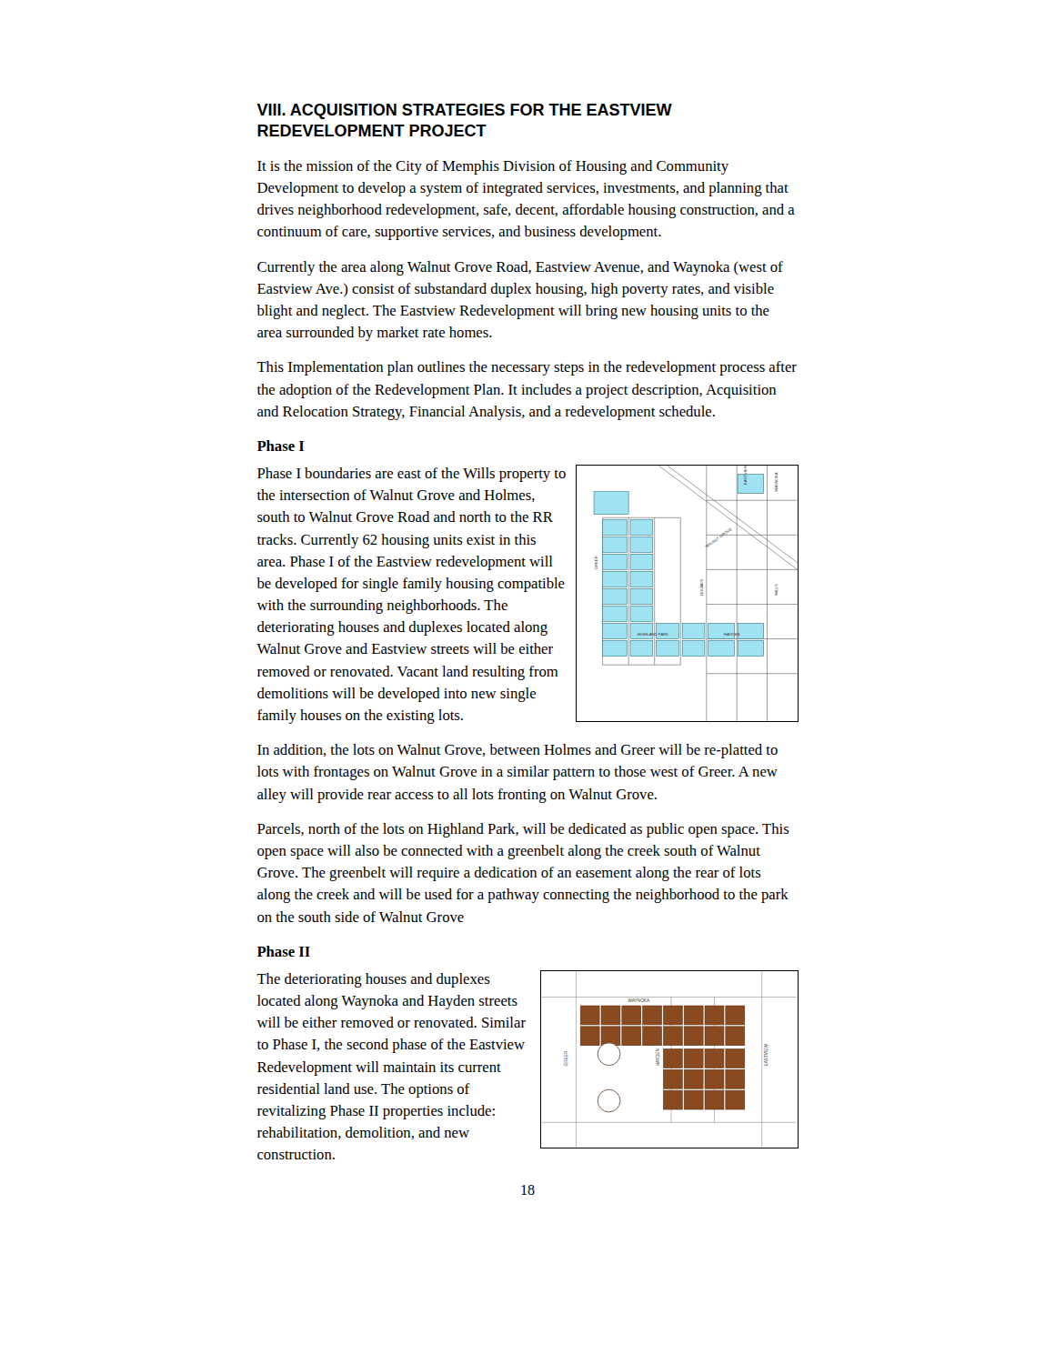VIII. Acquisition Strategies for the Eastview Redevelopment Project
It is the mission of the City of Memphis Division of Housing and Community Development to develop a system of integrated services, investments, and planning that drives neighborhood redevelopment, safe, decent, affordable housing construction, and a continuum of care, supportive services, and business development.
Currently the area along Walnut Grove Road, Eastview Avenue, and Waynoka (west of Eastview Ave.) consist of substandard duplex housing, high poverty rates, and visible blight and neglect. The Eastview Redevelopment will bring new housing units to the area surrounded by market rate homes.
This Implementation plan outlines the necessary steps in the redevelopment process after the adoption of the Redevelopment Plan. It includes a project description, Acquisition and Relocation Strategy, Financial Analysis, and a redevelopment schedule.
Phase I
EASTVIEW WAYNOKA WALNUT GROVE GREER HOLMES HIGHLAND PARK HAYDEN WILLS
Phase I boundaries are east of the Wills property to the intersection of Walnut Grove and Holmes, south to Walnut Grove Road and north to the RR tracks. Currently 62 housing units exist in this area. Phase I of the Eastview redevelopment will be developed for single family housing compatible with the surrounding neighborhoods. The deteriorating houses and duplexes located along Walnut Grove and Eastview streets will be either removed or renovated. Vacant land resulting from demolitions will be developed into new single family houses on the existing lots.
In addition, the lots on Walnut Grove, between Holmes and Greer will be re-platted to lots with frontages on Walnut Grove in a similar pattern to those west of Greer. A new alley will provide rear access to all lots fronting on Walnut Grove.
Parcels, north of the lots on Highland Park, will be dedicated as public open space. This open space will also be connected with a greenbelt along the creek south of Walnut Grove. The greenbelt will require a dedication of an easement along the rear of lots along the creek and will be used for a pathway connecting the neighborhood to the park on the south side of Walnut Grove
Phase II
WAYNOKA GREER HAYDEN EASTVIEW
The deteriorating houses and duplexes located along Waynoka and Hayden streets will be either removed or renovated. Similar to Phase I, the second phase of the Eastview Redevelopment will maintain its current residential land use. The options of revitalizing Phase II properties include: rehabilitation, demolition, and new construction.
18